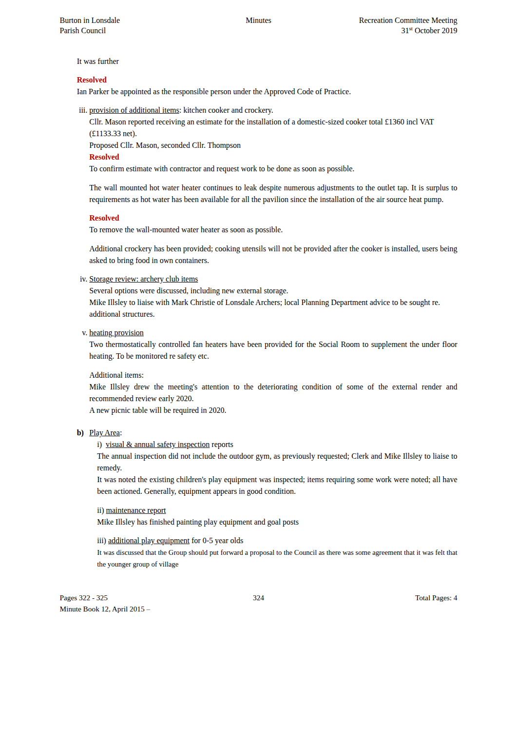Burton in Lonsdale
Parish Council
Minutes
Recreation Committee Meeting
31st October 2019
It was further
Resolved
Ian Parker be appointed as the responsible person under the Approved Code of Practice.
provision of additional items: kitchen cooker and crockery.
Cllr. Mason reported receiving an estimate for the installation of a domestic-sized cooker total £1360 incl VAT (£1133.33 net).
Proposed Cllr. Mason, seconded Cllr. Thompson
Resolved
To confirm estimate with contractor and request work to be done as soon as possible.
The wall mounted hot water heater continues to leak despite numerous adjustments to the outlet tap. It is surplus to requirements as hot water has been available for all the pavilion since the installation of the air source heat pump.
Resolved
To remove the wall-mounted water heater as soon as possible.
Additional crockery has been provided; cooking utensils will not be provided after the cooker is installed, users being asked to bring food in own containers.
Storage review: archery club items
Several options were discussed, including new external storage.
Mike Illsley to liaise with Mark Christie of Lonsdale Archers; local Planning Department advice to be sought re. additional structures.
heating provision
Two thermostatically controlled fan heaters have been provided for the Social Room to supplement the under floor heating. To be monitored re safety etc.
Additional items:
Mike Illsley drew the meeting's attention to the deteriorating condition of some of the external render and recommended review early 2020.
A new picnic table will be required in 2020.
b) Play Area:
i) visual & annual safety inspection reports
The annual inspection did not include the outdoor gym, as previously requested; Clerk and Mike Illsley to liaise to remedy.
It was noted the existing children's play equipment was inspected; items requiring some work were noted; all have been actioned. Generally, equipment appears in good condition.
ii) maintenance report
Mike Illsley has finished painting play equipment and goal posts
iii) additional play equipment for 0-5 year olds
It was discussed that the Group should put forward a proposal to the Council as there was some agreement that it was felt that the younger group of village
Pages 322 - 325
Minute Book 12, April 2015 –
324
Total Pages: 4